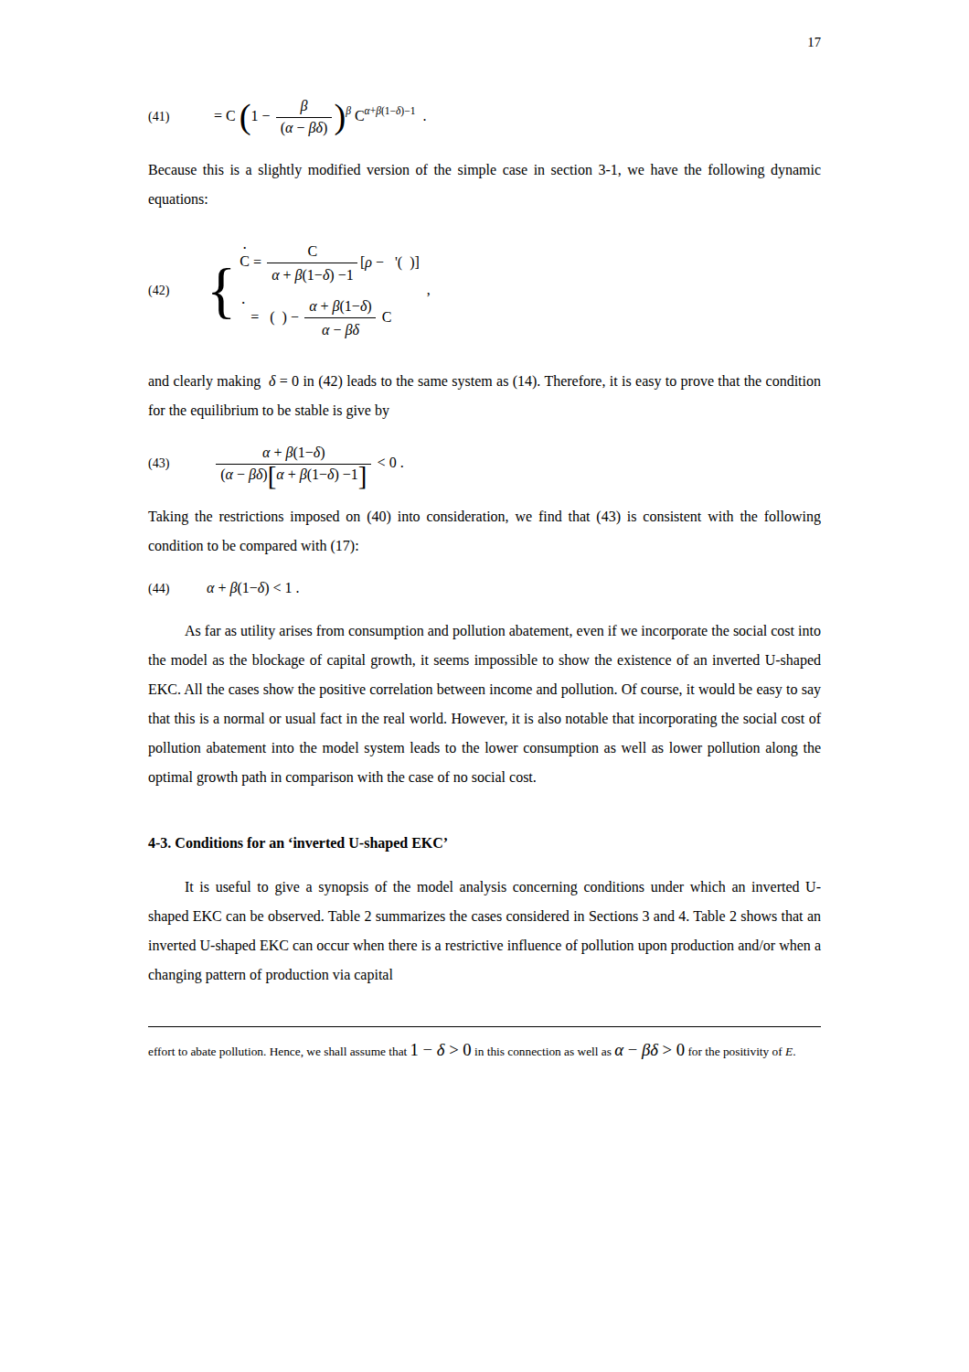17
(41)
= C (1 − β(α − βδ))β Cα+β(1−δ)−1 .
Because this is a slightly modified version of the simple case in section 3-1, we have the following dynamic equations:
(42)
{ C = Cα + β(1−δ) −1[ρ − '( )] = ( ) − α + β(1−δ) α − βδ C ,
and clearly making δ = 0 in (42) leads to the same system as (14). Therefore, it is easy to prove that the condition for the equilibrium to be stable is give by
(43)
α + β(1−δ)(α − βδ)[α + β(1−δ) −1] < 0 .
Taking the restrictions imposed on (40) into consideration, we find that (43) is consistent with the following condition to be compared with (17):
(44)
α + β(1−δ) < 1 .
As far as utility arises from consumption and pollution abatement, even if we incorporate the social cost into the model as the blockage of capital growth, it seems impossible to show the existence of an inverted U-shaped EKC. All the cases show the positive correlation between income and pollution. Of course, it would be easy to say that this is a normal or usual fact in the real world. However, it is also notable that incorporating the social cost of pollution abatement into the model system leads to the lower consumption as well as lower pollution along the optimal growth path in comparison with the case of no social cost.
4-3. Conditions for an ‘inverted U-shaped EKC’
It is useful to give a synopsis of the model analysis concerning conditions under which an inverted U-shaped EKC can be observed. Table 2 summarizes the cases considered in Sections 3 and 4. Table 2 shows that an inverted U-shaped EKC can occur when there is a restrictive influence of pollution upon production and/or when a changing pattern of production via capital
effort to abate pollution. Hence, we shall assume that 1 − δ > 0 in this connection as well as α − βδ > 0 for the positivity of E.